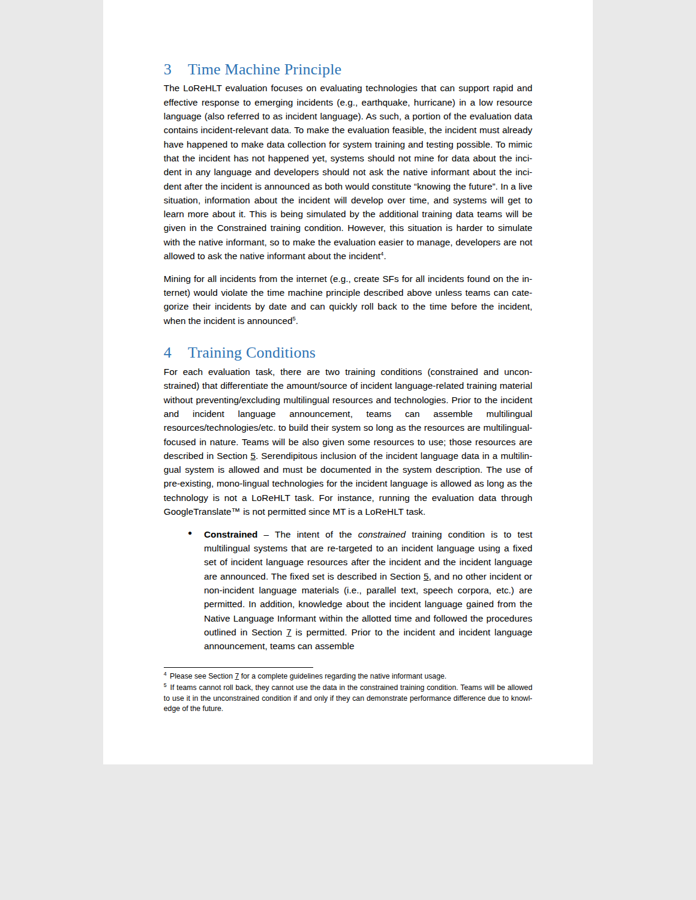3 Time Machine Principle
The LoReHLT evaluation focuses on evaluating technologies that can support rapid and effective response to emerging incidents (e.g., earthquake, hurricane) in a low resource language (also referred to as incident language). As such, a portion of the evaluation data contains incident-relevant data. To make the evaluation feasible, the incident must already have happened to make data collection for system training and testing possible. To mimic that the incident has not happened yet, systems should not mine for data about the incident in any language and developers should not ask the native informant about the incident after the incident is announced as both would constitute “knowing the future”. In a live situation, information about the incident will develop over time, and systems will get to learn more about it. This is being simulated by the additional training data teams will be given in the Constrained training condition. However, this situation is harder to simulate with the native informant, so to make the evaluation easier to manage, developers are not allowed to ask the native informant about the incident4.
Mining for all incidents from the internet (e.g., create SFs for all incidents found on the internet) would violate the time machine principle described above unless teams can categorize their incidents by date and can quickly roll back to the time before the incident, when the incident is announced5.
4 Training Conditions
For each evaluation task, there are two training conditions (constrained and unconstrained) that differentiate the amount/source of incident language-related training material without preventing/excluding multilingual resources and technologies. Prior to the incident and incident language announcement, teams can assemble multilingual resources/technologies/etc. to build their system so long as the resources are multilingual-focused in nature. Teams will be also given some resources to use; those resources are described in Section 5. Serendipitous inclusion of the incident language data in a multilingual system is allowed and must be documented in the system description. The use of pre-existing, mono-lingual technologies for the incident language is allowed as long as the technology is not a LoReHLT task. For instance, running the evaluation data through GoogleTranslate™ is not permitted since MT is a LoReHLT task.
Constrained – The intent of the constrained training condition is to test multilingual systems that are re-targeted to an incident language using a fixed set of incident language resources after the incident and the incident language are announced. The fixed set is described in Section 5, and no other incident or non-incident language materials (i.e., parallel text, speech corpora, etc.) are permitted. In addition, knowledge about the incident language gained from the Native Language Informant within the allotted time and followed the procedures outlined in Section 7 is permitted. Prior to the incident and incident language announcement, teams can assemble
4 Please see Section 7 for a complete guidelines regarding the native informant usage.
5 If teams cannot roll back, they cannot use the data in the constrained training condition. Teams will be allowed to use it in the unconstrained condition if and only if they can demonstrate performance difference due to knowledge of the future.